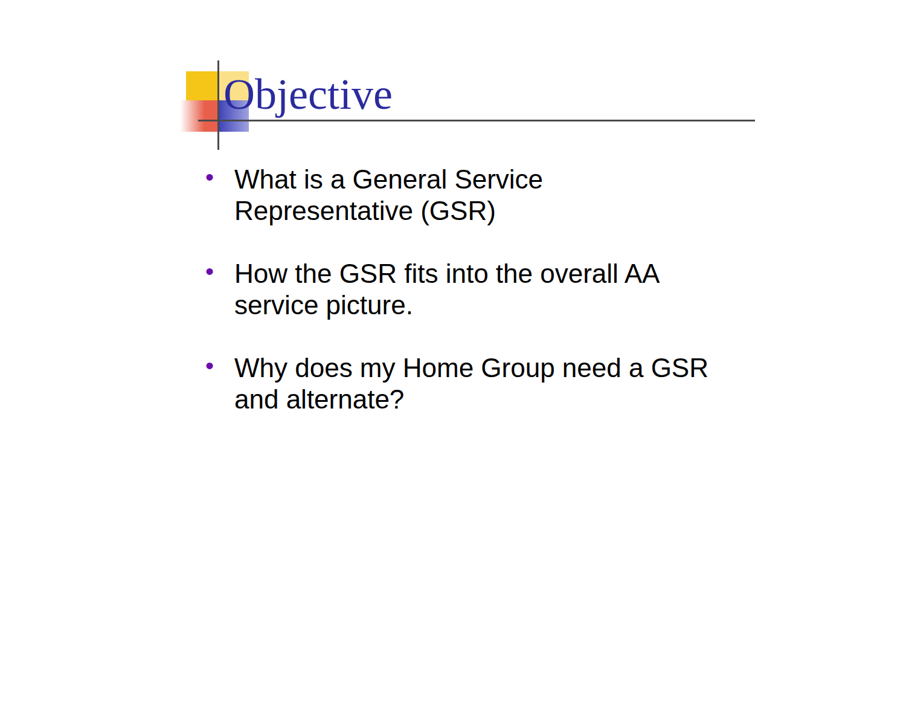Objective
What is a General Service Representative (GSR)
How the GSR fits into the overall AA service picture.
Why does my Home Group need a GSR and alternate?